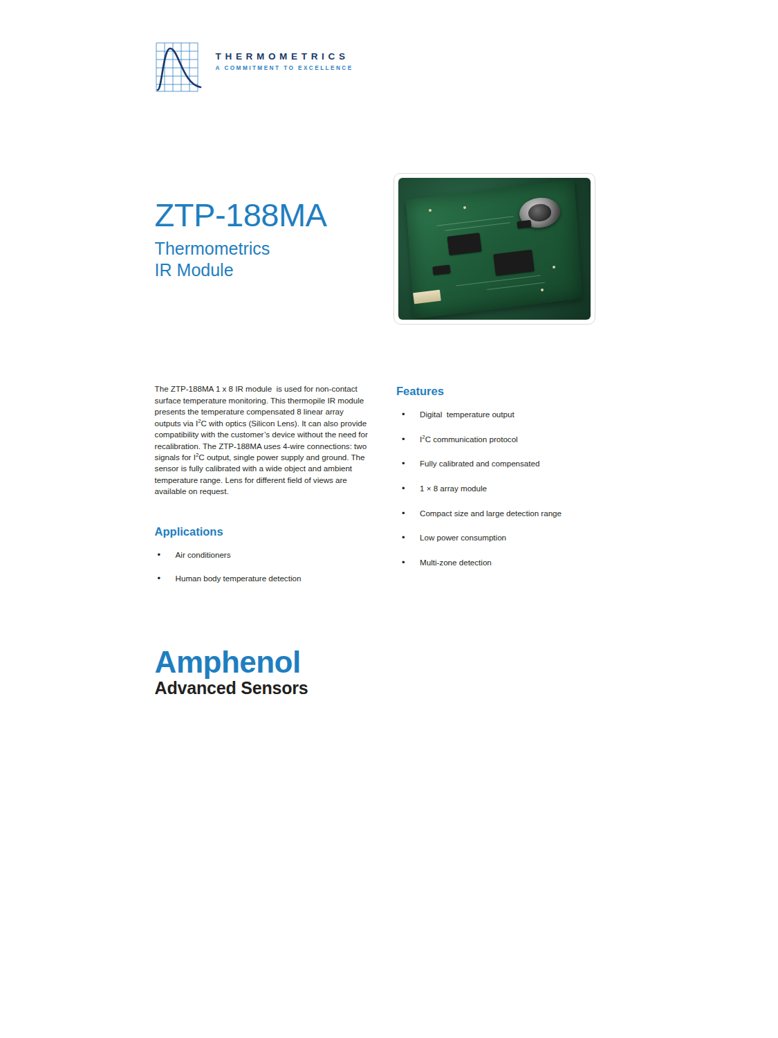THERMOMETRICS
A COMMITMENT TO EXCELLENCE
ZTP-188MA
Thermometrics
IR Module
The ZTP-188MA 1 x 8 IR module is used for non-contact surface temperature monitoring. This thermopile IR module presents the temperature compensated 8 linear array outputs via I2C with optics (Silicon Lens). It can also provide compatibility with the customer’s device without the need for recalibration. The ZTP-188MA uses 4-wire connections: two signals for I2C output, single power supply and ground. The sensor is fully calibrated with a wide object and ambient temperature range. Lens for different field of views are available on request.
Applications
Air conditioners
Human body temperature detection
Features
Digital temperature output
I2C communication protocol
Fully calibrated and compensated
1 × 8 array module
Compact size and large detection range
Low power consumption
Multi-zone detection
Amphenol
Advanced Sensors